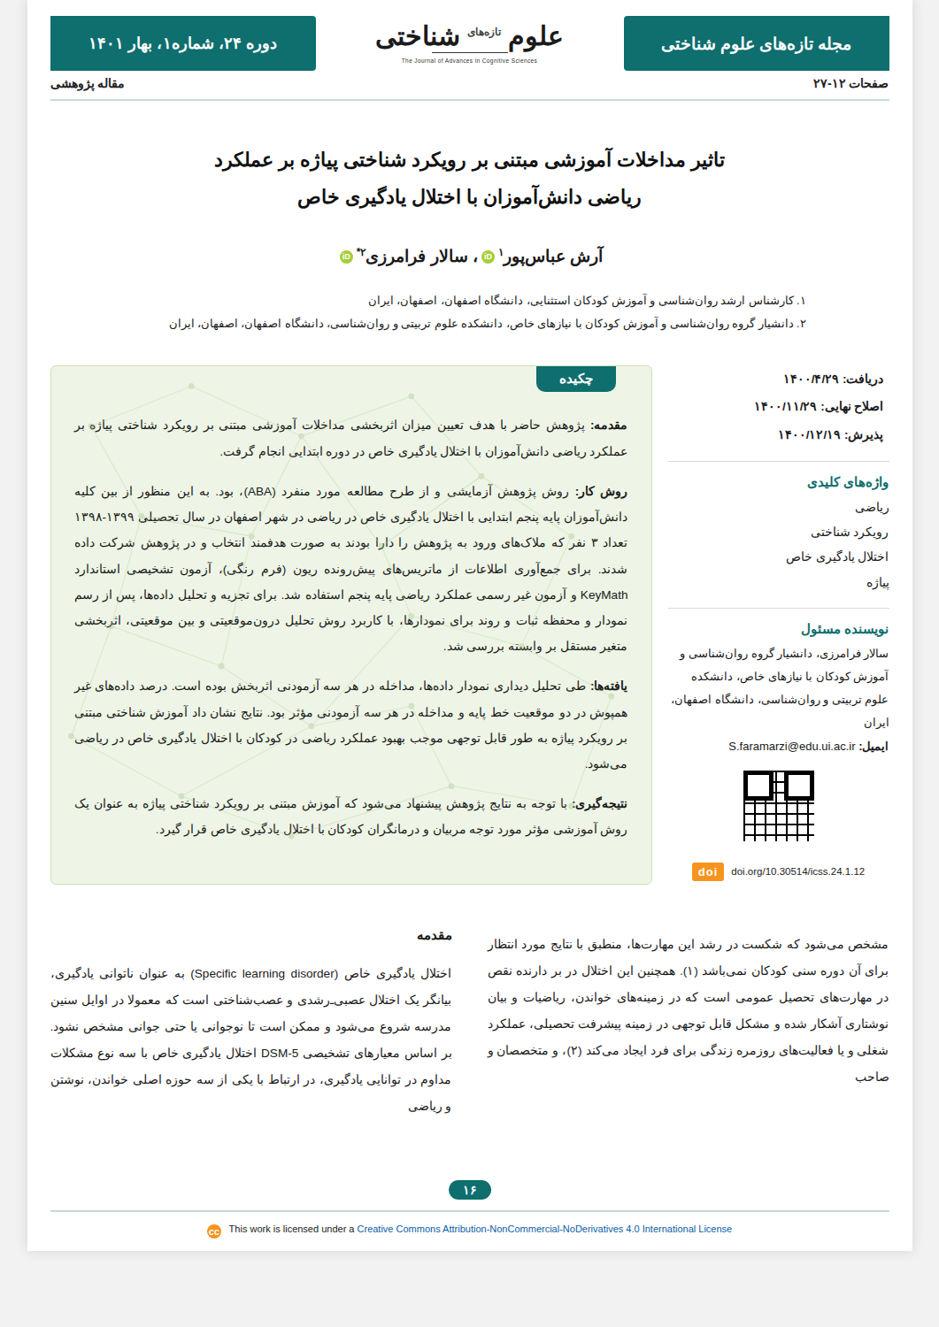مجله تازه‌های علوم شناختی
علوم تازه‌های شناختی
The Journal of Advances in Cognitive Sciences
دوره ۲۴، شماره۱، بهار ۱۴۰۱
صفحات ۱۲-۲۷
مقاله پژوهشی
تاثیر مداخلات آموزشی مبتنی بر رویکرد شناختی پیاژه بر عملکرد
ریاضی دانش‌آموزان با اختلال یادگیری خاص
آرش عباس‌پور۱iD، سالار فرامرزی۲*iD
۱. کارشناس ارشد روان‌شناسی و آموزش کودکان استثنایی، دانشگاه اصفهان، اصفهان، ایران
۲. دانشیار گروه روان‌شناسی و آموزش کودکان با نیازهای خاص، دانشکده علوم تربیتی و روان‌شناسی، دانشگاه اصفهان، اصفهان، ایران
دریافت: ۱۴۰۰/۴/۲۹
اصلاح نهایی: ۱۴۰۰/۱۱/۲۹
پذیرش: ۱۴۰۰/۱۲/۱۹
واژه‌های کلیدی
ریاضی
رویکرد شناختی
اختلال یادگیری خاص
پیاژه
نویسنده مسئول
سالار فرامرزی، دانشیار گروه روان‌شناسی و آموزش کودکان با نیازهای خاص، دانشکده علوم تربیتی و روان‌شناسی، دانشگاه اصفهان، ایران
ایمیل: S.faramarzi@edu.ui.ac.ir
doi doi.org/10.30514/icss.24.1.12
چکیده
مقدمه: پژوهش حاضر با هدف تعیین میزان اثربخشی مداخلات آموزشی مبتنی بر رویکرد شناختی پیاژه بر عملکرد ریاضی دانش‌آموزان با اختلال یادگیری خاص در دوره ابتدایی انجام گرفت.
روش کار: روش پژوهش آزمایشی و از طرح مطالعه مورد منفرد (ABA)، بود. به این منظور از بین کلیه دانش‌آموزان پایه پنجم ابتدایی با اختلال یادگیری خاص در ریاضی در شهر اصفهان در سال تحصیلی ۱۳۹۹-۱۳۹۸ تعداد ۳ نفر که ملاک‌های ورود به پژوهش را دارا بودند به صورت هدفمند انتخاب و در پژوهش شرکت داده شدند. برای جمع‌آوری اطلاعات از ماتریس‌های پیش‌رونده ریون (فرم رنگی)، آزمون تشخیصی استاندارد KeyMath و آزمون غیر رسمی عملکرد ریاضی پایه پنجم استفاده شد. برای تجزیه و تحلیل داده‌ها، پس از رسم نمودار و محفظه ثبات و روند برای نمودارها، با کاربرد روش تحلیل درون‌موقعیتی و بین موقعیتی، اثربخشی متغیر مستقل بر وابسته بررسی شد.
یافته‌ها: طی تحلیل دیداری نمودار داده‌ها، مداخله در هر سه آزمودنی اثربخش بوده است. درصد داده‌های غیر همپوش در دو موقعیت خط پایه و مداخله در هر سه آزمودنی مؤثر بود. نتایج نشان داد آموزش شناختی مبتنی بر رویکرد پیاژه به طور قابل توجهی موجب بهبود عملکرد ریاضی در کودکان با اختلال یادگیری خاص در ریاضی می‌شود.
نتیجه‌گیری: با توجه به نتایج پژوهش پیشنهاد می‌شود که آموزش مبتنی بر رویکرد شناختی پیاژه به عنوان یک روش آموزشی مؤثر مورد توجه مربیان و درمانگران کودکان با اختلال یادگیری خاص قرار گیرد.
مشخص می‌شود که شکست در رشد این مهارت‌ها، منطبق با نتایج مورد انتظار برای آن دوره سنی کودکان نمی‌باشد (۱). همچنین این اختلال در بر دارنده نقص در مهارت‌های تحصیل عمومی است که در زمینه‌های خواندن، ریاضیات و بیان نوشتاری آشکار شده و مشکل قابل توجهی در زمینه پیشرفت تحصیلی، عملکرد شغلی و یا فعالیت‌های روزمره زندگی برای فرد ایجاد می‌کند (۲)، و متخصصان و صاحب
مقدمه
اختلال یادگیری خاص (Specific learning disorder) به عنوان ناتوانی یادگیری، بیانگر یک اختلال عصبی‌ـ‌رشدی و عصب‌شناختی است که معمولا در اوایل سنین مدرسه شروع می‌شود و ممکن است تا نوجوانی یا حتی جوانی مشخص نشود. بر اساس معیارهای تشخیصی DSM-5 اختلال یادگیری خاص با سه نوع مشکلات مداوم در توانایی یادگیری، در ارتباط با یکی از سه حوزه اصلی خواندن، نوشتن و ریاضی
۱۶
cc This work is licensed under a Creative Commons Attribution-NonCommercial-NoDerivatives 4.0 International License